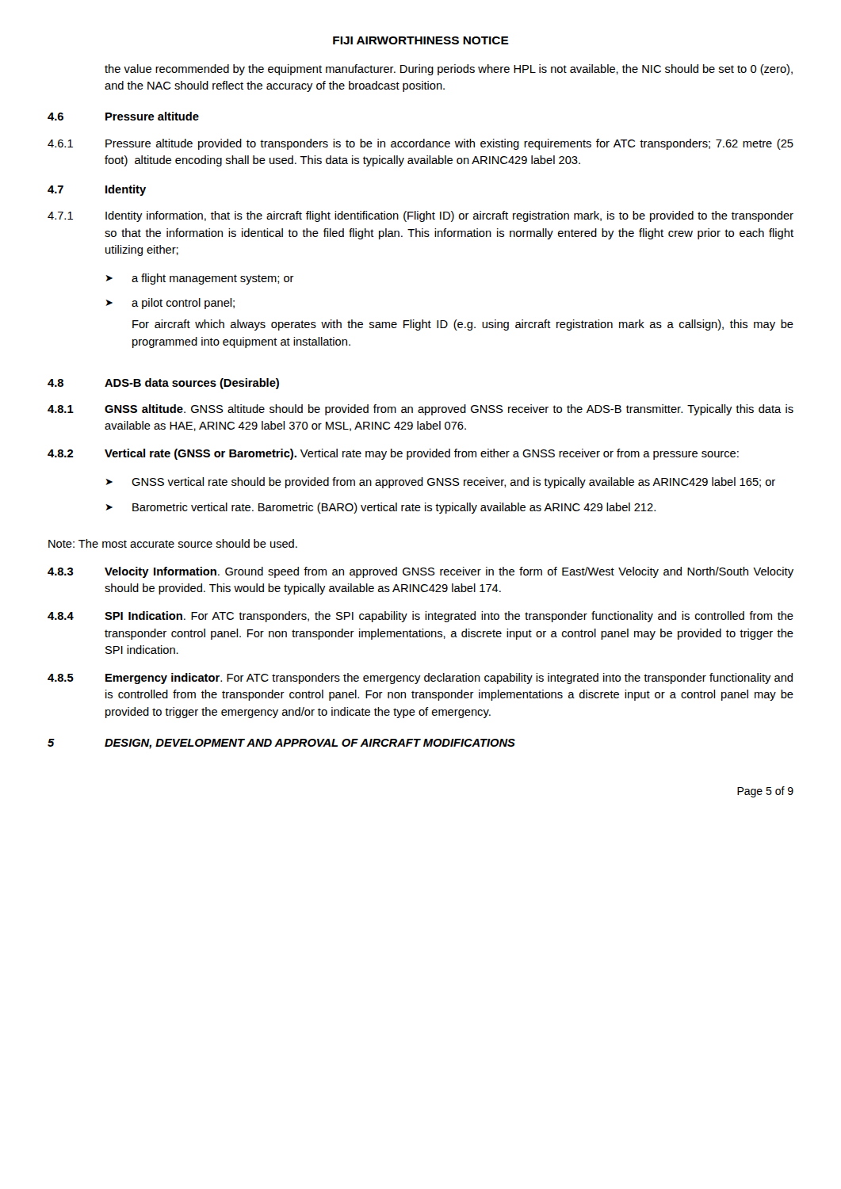FIJI AIRWORTHINESS NOTICE
the value recommended by the equipment manufacturer. During periods where HPL is not available, the NIC should be set to 0 (zero), and the NAC should reflect the accuracy of the broadcast position.
4.6 Pressure altitude
4.6.1
Pressure altitude provided to transponders is to be in accordance with existing requirements for ATC transponders; 7.62 metre (25 foot) altitude encoding shall be used. This data is typically available on ARINC429 label 203.
4.7 Identity
4.7.1
Identity information, that is the aircraft flight identification (Flight ID) or aircraft registration mark, is to be provided to the transponder so that the information is identical to the filed flight plan. This information is normally entered by the flight crew prior to each flight utilizing either;
a flight management system; or
a pilot control panel;
For aircraft which always operates with the same Flight ID (e.g. using aircraft registration mark as a callsign), this may be programmed into equipment at installation.
4.8 ADS-B data sources (Desirable)
4.8.1
GNSS altitude. GNSS altitude should be provided from an approved GNSS receiver to the ADS-B transmitter. Typically this data is available as HAE, ARINC 429 label 370 or MSL, ARINC 429 label 076.
4.8.2
Vertical rate (GNSS or Barometric). Vertical rate may be provided from either a GNSS receiver or from a pressure source:
GNSS vertical rate should be provided from an approved GNSS receiver, and is typically available as ARINC429 label 165; or
Barometric vertical rate. Barometric (BARO) vertical rate is typically available as ARINC 429 label 212.
Note: The most accurate source should be used.
4.8.3
Velocity Information. Ground speed from an approved GNSS receiver in the form of East/West Velocity and North/South Velocity should be provided. This would be typically available as ARINC429 label 174.
4.8.4
SPI Indication. For ATC transponders, the SPI capability is integrated into the transponder functionality and is controlled from the transponder control panel. For non transponder implementations, a discrete input or a control panel may be provided to trigger the SPI indication.
4.8.5
Emergency indicator. For ATC transponders the emergency declaration capability is integrated into the transponder functionality and is controlled from the transponder control panel. For non transponder implementations a discrete input or a control panel may be provided to trigger the emergency and/or to indicate the type of emergency.
5
DESIGN, DEVELOPMENT AND APPROVAL OF AIRCRAFT MODIFICATIONS
Page 5 of 9